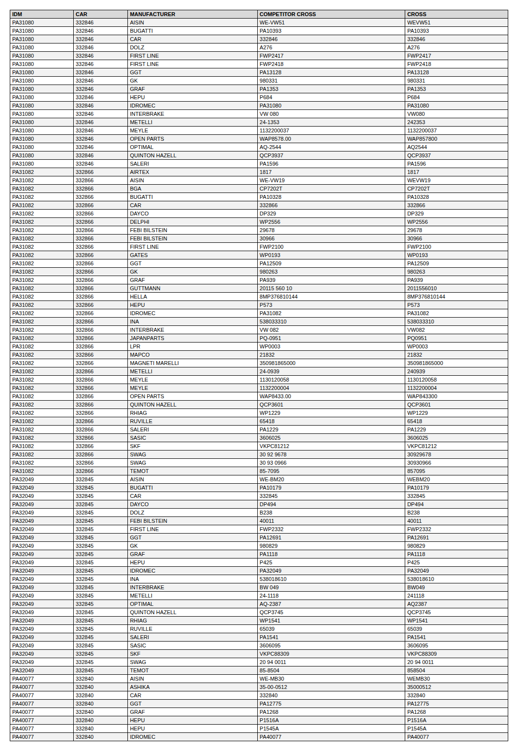| IDM | CAR | MANUFACTURER | COMPETITOR CROSS | CROSS |
| --- | --- | --- | --- | --- |
| PA31080 | 332846 | AISIN | WE-VW51 | WEVW51 |
| PA31080 | 332846 | BUGATTI | PA10393 | PA10393 |
| PA31080 | 332846 | CAR | 332846 | 332846 |
| PA31080 | 332846 | DOLZ | A276 | A276 |
| PA31080 | 332846 | FIRST LINE | FWP2417 | FWP2417 |
| PA31080 | 332846 | FIRST LINE | FWP2418 | FWP2418 |
| PA31080 | 332846 | GGT | PA13128 | PA13128 |
| PA31080 | 332846 | GK | 980331 | 980331 |
| PA31080 | 332846 | GRAF | PA1353 | PA1353 |
| PA31080 | 332846 | HEPU | P684 | P684 |
| PA31080 | 332846 | IDROMEC | PA31080 | PA31080 |
| PA31080 | 332846 | INTERBRAKE | VW 080 | VW080 |
| PA31080 | 332846 | METELLI | 24-1353 | 242353 |
| PA31080 | 332846 | MEYLE | 1132200037 | 1132200037 |
| PA31080 | 332846 | OPEN PARTS | WAP8578.00 | WAP857800 |
| PA31080 | 332846 | OPTIMAL | AQ-2544 | AQ2544 |
| PA31080 | 332846 | QUINTON HAZELL | QCP3937 | QCP3937 |
| PA31080 | 332846 | SALERI | PA1596 | PA1596 |
| PA31082 | 332866 | AIRTEX | 1817 | 1817 |
| PA31082 | 332866 | AISIN | WE-VW19 | WEVW19 |
| PA31082 | 332866 | BGA | CP7202T | CP7202T |
| PA31082 | 332866 | BUGATTI | PA10328 | PA10328 |
| PA31082 | 332866 | CAR | 332866 | 332866 |
| PA31082 | 332866 | DAYCO | DP329 | DP329 |
| PA31082 | 332866 | DELPHI | WP2556 | WP2556 |
| PA31082 | 332866 | FEBI BILSTEIN | 29678 | 29678 |
| PA31082 | 332866 | FEBI BILSTEIN | 30966 | 30966 |
| PA31082 | 332866 | FIRST LINE | FWP2100 | FWP2100 |
| PA31082 | 332866 | GATES | WP0193 | WP0193 |
| PA31082 | 332866 | GGT | PA12509 | PA12509 |
| PA31082 | 332866 | GK | 980263 | 980263 |
| PA31082 | 332866 | GRAF | PA939 | PA939 |
| PA31082 | 332866 | GUTTMANN | 20115 560 10 | 2011556010 |
| PA31082 | 332866 | HELLA | 8MP376810144 | 8MP376810144 |
| PA31082 | 332866 | HEPU | P573 | P573 |
| PA31082 | 332866 | IDROMEC | PA31082 | PA31082 |
| PA31082 | 332866 | INA | 538033310 | 538033310 |
| PA31082 | 332866 | INTERBRAKE | VW 082 | VW082 |
| PA31082 | 332866 | JAPANPARTS | PQ-0951 | PQ0951 |
| PA31082 | 332866 | LPR | WP0003 | WP0003 |
| PA31082 | 332866 | MAPCO | 21832 | 21832 |
| PA31082 | 332866 | MAGNETI MARELLI | 350981865000 | 350981865000 |
| PA31082 | 332866 | METELLI | 24-0939 | 240939 |
| PA31082 | 332866 | MEYLE | 1130120058 | 1130120058 |
| PA31082 | 332866 | MEYLE | 1132200004 | 1132200004 |
| PA31082 | 332866 | OPEN PARTS | WAP8433.00 | WAP843300 |
| PA31082 | 332866 | QUINTON HAZELL | QCP3601 | QCP3601 |
| PA31082 | 332866 | RHIAG | WP1229 | WP1229 |
| PA31082 | 332866 | RUVILLE | 65418 | 65418 |
| PA31082 | 332866 | SALERI | PA1229 | PA1229 |
| PA31082 | 332866 | SASIC | 3606025 | 3606025 |
| PA31082 | 332866 | SKF | VKPC81212 | VKPC81212 |
| PA31082 | 332866 | SWAG | 30 92 9678 | 30929678 |
| PA31082 | 332866 | SWAG | 30 93 0966 | 30930966 |
| PA31082 | 332866 | TEMOT | 85-7095 | 857095 |
| PA32049 | 332845 | AISIN | WE-BM20 | WEBM20 |
| PA32049 | 332845 | BUGATTI | PA10179 | PA10179 |
| PA32049 | 332845 | CAR | 332845 | 332845 |
| PA32049 | 332845 | DAYCO | DP494 | DP494 |
| PA32049 | 332845 | DOLZ | B238 | B238 |
| PA32049 | 332845 | FEBI BILSTEIN | 40011 | 40011 |
| PA32049 | 332845 | FIRST LINE | FWP2332 | FWP2332 |
| PA32049 | 332845 | GGT | PA12691 | PA12691 |
| PA32049 | 332845 | GK | 980829 | 980829 |
| PA32049 | 332845 | GRAF | PA1118 | PA1118 |
| PA32049 | 332845 | HEPU | P425 | P425 |
| PA32049 | 332845 | IDROMEC | PA32049 | PA32049 |
| PA32049 | 332845 | INA | 538018610 | 538018610 |
| PA32049 | 332845 | INTERBRAKE | BW 049 | BW049 |
| PA32049 | 332845 | METELLI | 24-1118 | 241118 |
| PA32049 | 332845 | OPTIMAL | AQ-2387 | AQ2387 |
| PA32049 | 332845 | QUINTON HAZELL | QCP3745 | QCP3745 |
| PA32049 | 332845 | RHIAG | WP1541 | WP1541 |
| PA32049 | 332845 | RUVILLE | 65039 | 65039 |
| PA32049 | 332845 | SALERI | PA1541 | PA1541 |
| PA32049 | 332845 | SASIC | 3606095 | 3606095 |
| PA32049 | 332845 | SKF | VKPC88309 | VKPC88309 |
| PA32049 | 332845 | SWAG | 20 94 0011 | 20 94 0011 |
| PA32049 | 332845 | TEMOT | 85-8504 | 858504 |
| PA40077 | 332840 | AISIN | WE-MB30 | WEMB30 |
| PA40077 | 332840 | ASHIKA | 35-00-0512 | 35000512 |
| PA40077 | 332840 | CAR | 332840 | 332840 |
| PA40077 | 332840 | GGT | PA12775 | PA12775 |
| PA40077 | 332840 | GRAF | PA1268 | PA1268 |
| PA40077 | 332840 | HEPU | P1516A | P1516A |
| PA40077 | 332840 | HEPU | P1545A | P1545A |
| PA40077 | 332840 | IDROMEC | PA40077 | PA40077 |